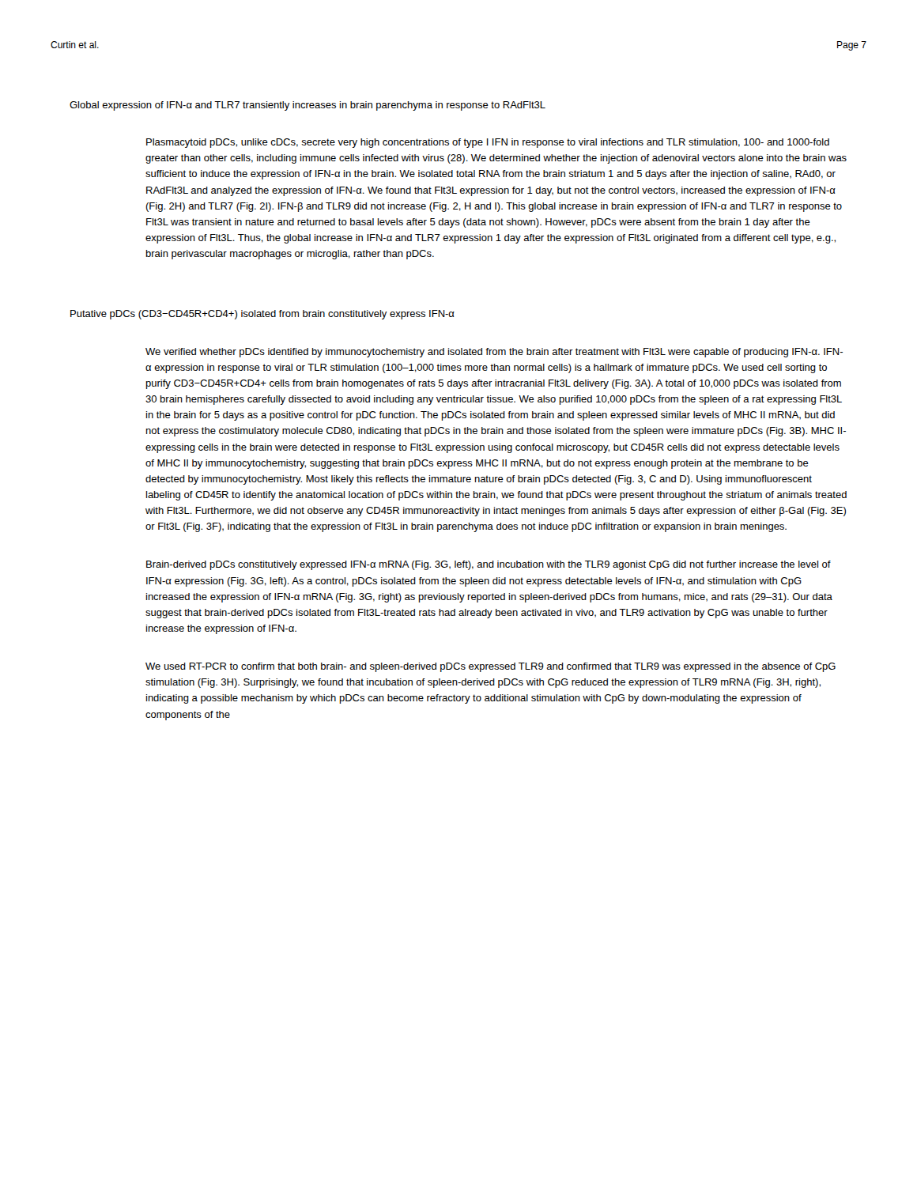Curtin et al. Page 7
Global expression of IFN-α and TLR7 transiently increases in brain parenchyma in response to RAdFlt3L
Plasmacytoid pDCs, unlike cDCs, secrete very high concentrations of type I IFN in response to viral infections and TLR stimulation, 100- and 1000-fold greater than other cells, including immune cells infected with virus (28). We determined whether the injection of adenoviral vectors alone into the brain was sufficient to induce the expression of IFN-α in the brain. We isolated total RNA from the brain striatum 1 and 5 days after the injection of saline, RAd0, or RAdFlt3L and analyzed the expression of IFN-α. We found that Flt3L expression for 1 day, but not the control vectors, increased the expression of IFN-α (Fig. 2H) and TLR7 (Fig. 2I). IFN-β and TLR9 did not increase (Fig. 2, H and I). This global increase in brain expression of IFN-α and TLR7 in response to Flt3L was transient in nature and returned to basal levels after 5 days (data not shown). However, pDCs were absent from the brain 1 day after the expression of Flt3L. Thus, the global increase in IFN-α and TLR7 expression 1 day after the expression of Flt3L originated from a different cell type, e.g., brain perivascular macrophages or microglia, rather than pDCs.
Putative pDCs (CD3−CD45R+CD4+) isolated from brain constitutively express IFN-α
We verified whether pDCs identified by immunocytochemistry and isolated from the brain after treatment with Flt3L were capable of producing IFN-α. IFN-α expression in response to viral or TLR stimulation (100–1,000 times more than normal cells) is a hallmark of immature pDCs. We used cell sorting to purify CD3−CD45R+CD4+ cells from brain homogenates of rats 5 days after intracranial Flt3L delivery (Fig. 3A). A total of 10,000 pDCs was isolated from 30 brain hemispheres carefully dissected to avoid including any ventricular tissue. We also purified 10,000 pDCs from the spleen of a rat expressing Flt3L in the brain for 5 days as a positive control for pDC function. The pDCs isolated from brain and spleen expressed similar levels of MHC II mRNA, but did not express the costimulatory molecule CD80, indicating that pDCs in the brain and those isolated from the spleen were immature pDCs (Fig. 3B). MHC II-expressing cells in the brain were detected in response to Flt3L expression using confocal microscopy, but CD45R cells did not express detectable levels of MHC II by immunocytochemistry, suggesting that brain pDCs express MHC II mRNA, but do not express enough protein at the membrane to be detected by immunocytochemistry. Most likely this reflects the immature nature of brain pDCs detected (Fig. 3, C and D). Using immunofluorescent labeling of CD45R to identify the anatomical location of pDCs within the brain, we found that pDCs were present throughout the striatum of animals treated with Flt3L. Furthermore, we did not observe any CD45R immunoreactivity in intact meninges from animals 5 days after expression of either β-Gal (Fig. 3E) or Flt3L (Fig. 3F), indicating that the expression of Flt3L in brain parenchyma does not induce pDC infiltration or expansion in brain meninges.
Brain-derived pDCs constitutively expressed IFN-α mRNA (Fig. 3G, left), and incubation with the TLR9 agonist CpG did not further increase the level of IFN-α expression (Fig. 3G, left). As a control, pDCs isolated from the spleen did not express detectable levels of IFN-α, and stimulation with CpG increased the expression of IFN-α mRNA (Fig. 3G, right) as previously reported in spleen-derived pDCs from humans, mice, and rats (29–31). Our data suggest that brain-derived pDCs isolated from Flt3L-treated rats had already been activated in vivo, and TLR9 activation by CpG was unable to further increase the expression of IFN-α.
We used RT-PCR to confirm that both brain- and spleen-derived pDCs expressed TLR9 and confirmed that TLR9 was expressed in the absence of CpG stimulation (Fig. 3H). Surprisingly, we found that incubation of spleen-derived pDCs with CpG reduced the expression of TLR9 mRNA (Fig. 3H, right), indicating a possible mechanism by which pDCs can become refractory to additional stimulation with CpG by down-modulating the expression of components of the